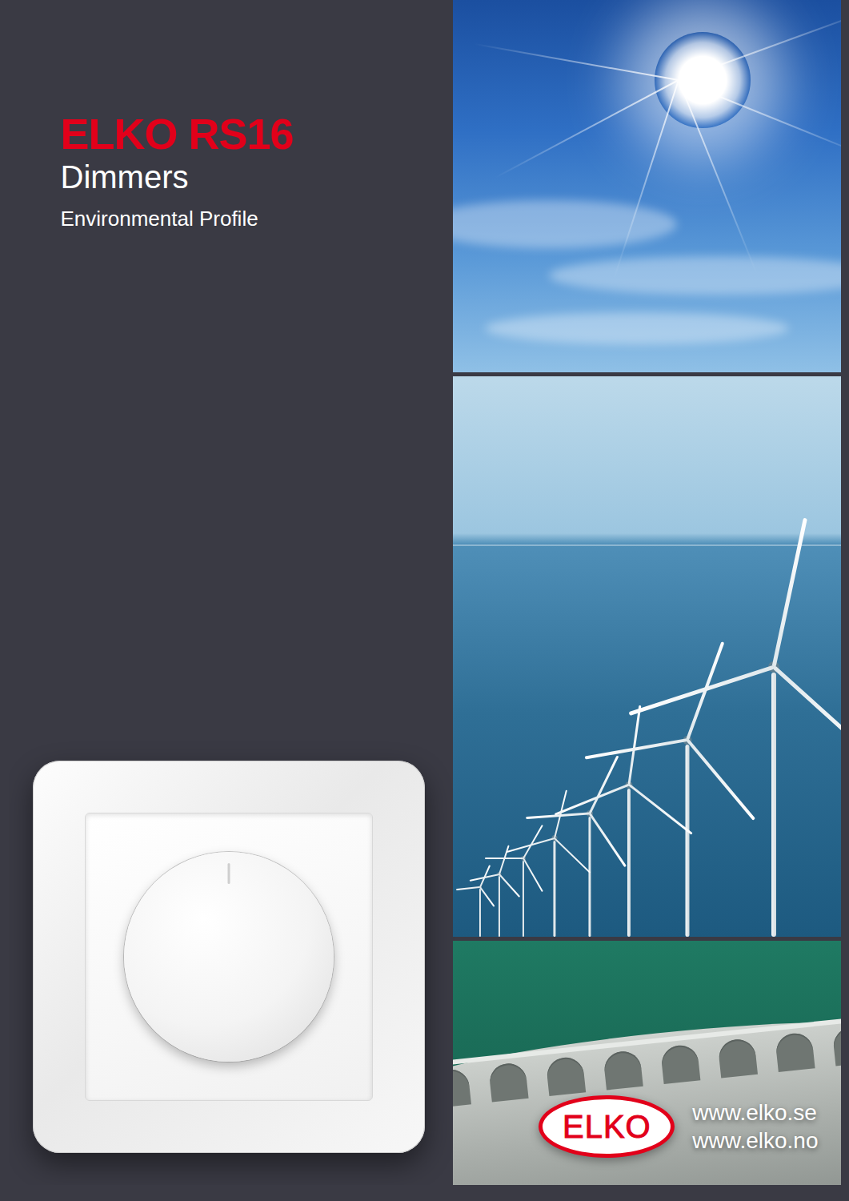ELKO RS16
Dimmers
Environmental Profile
ELKO
www.elko.se
www.elko.no